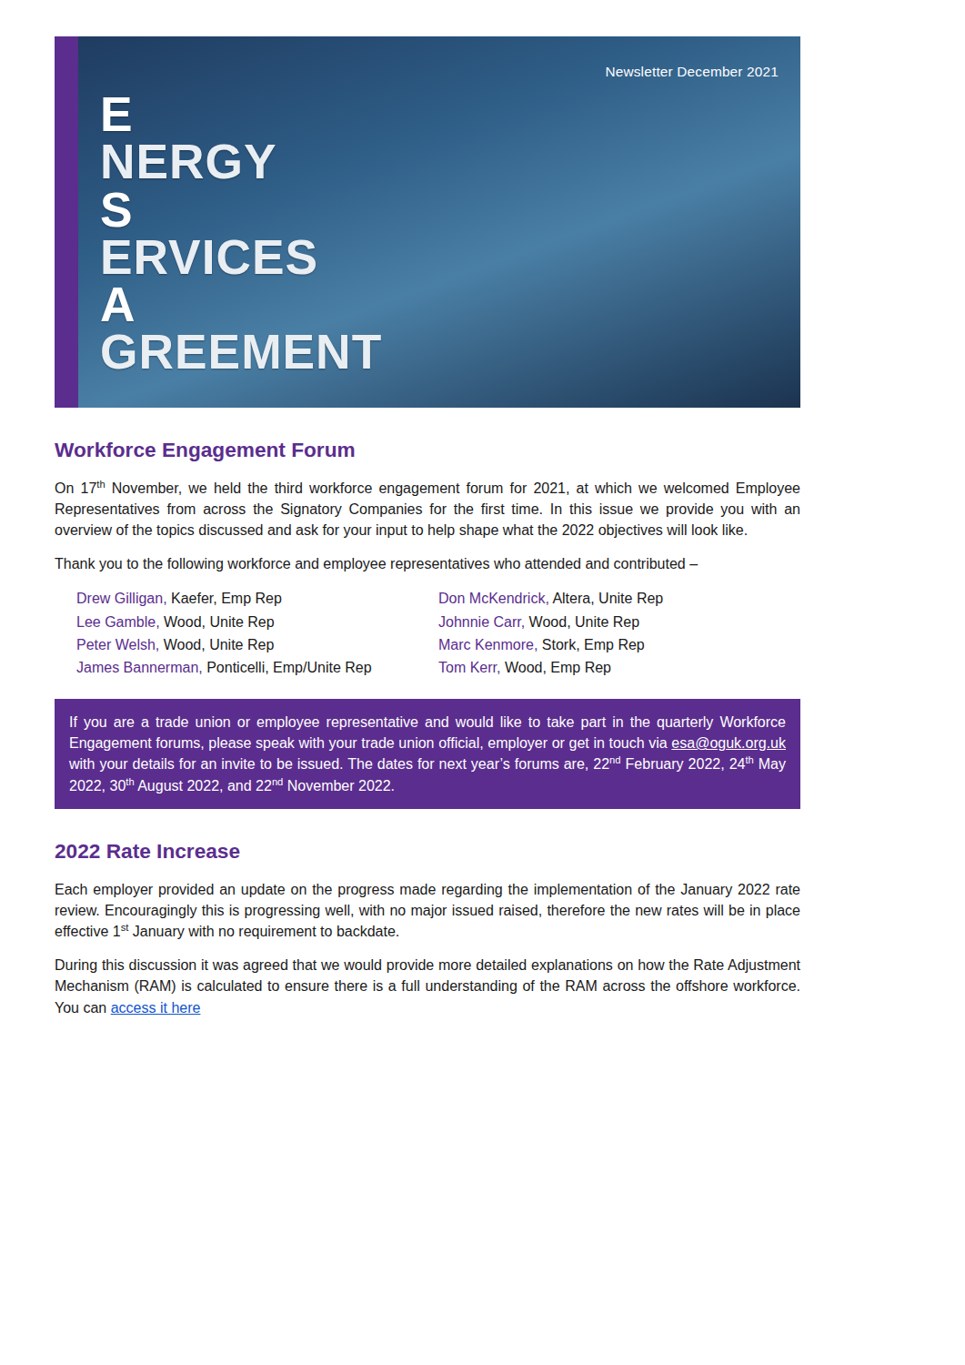Newsletter December 2021
ENERGY SERVICES AGREEMENT
Workforce Engagement Forum
On 17th November, we held the third workforce engagement forum for 2021, at which we welcomed Employee Representatives from across the Signatory Companies for the first time. In this issue we provide you with an overview of the topics discussed and ask for your input to help shape what the 2022 objectives will look like.
Thank you to the following workforce and employee representatives who attended and contributed –
| Drew Gilligan, Kaefer, Emp Rep | Don McKendrick, Altera, Unite Rep |
| Lee Gamble, Wood, Unite Rep | Johnnie Carr, Wood, Unite Rep |
| Peter Welsh, Wood, Unite Rep | Marc Kenmore, Stork, Emp Rep |
| James Bannerman, Ponticelli, Emp/Unite Rep | Tom Kerr, Wood, Emp Rep |
If you are a trade union or employee representative and would like to take part in the quarterly Workforce Engagement forums, please speak with your trade union official, employer or get in touch via esa@oguk.org.uk with your details for an invite to be issued. The dates for next year’s forums are, 22nd February 2022, 24th May 2022, 30th August 2022, and 22nd November 2022.
2022 Rate Increase
Each employer provided an update on the progress made regarding the implementation of the January 2022 rate review. Encouragingly this is progressing well, with no major issued raised, therefore the new rates will be in place effective 1st January with no requirement to backdate.
During this discussion it was agreed that we would provide more detailed explanations on how the Rate Adjustment Mechanism (RAM) is calculated to ensure there is a full understanding of the RAM across the offshore workforce. You can access it here